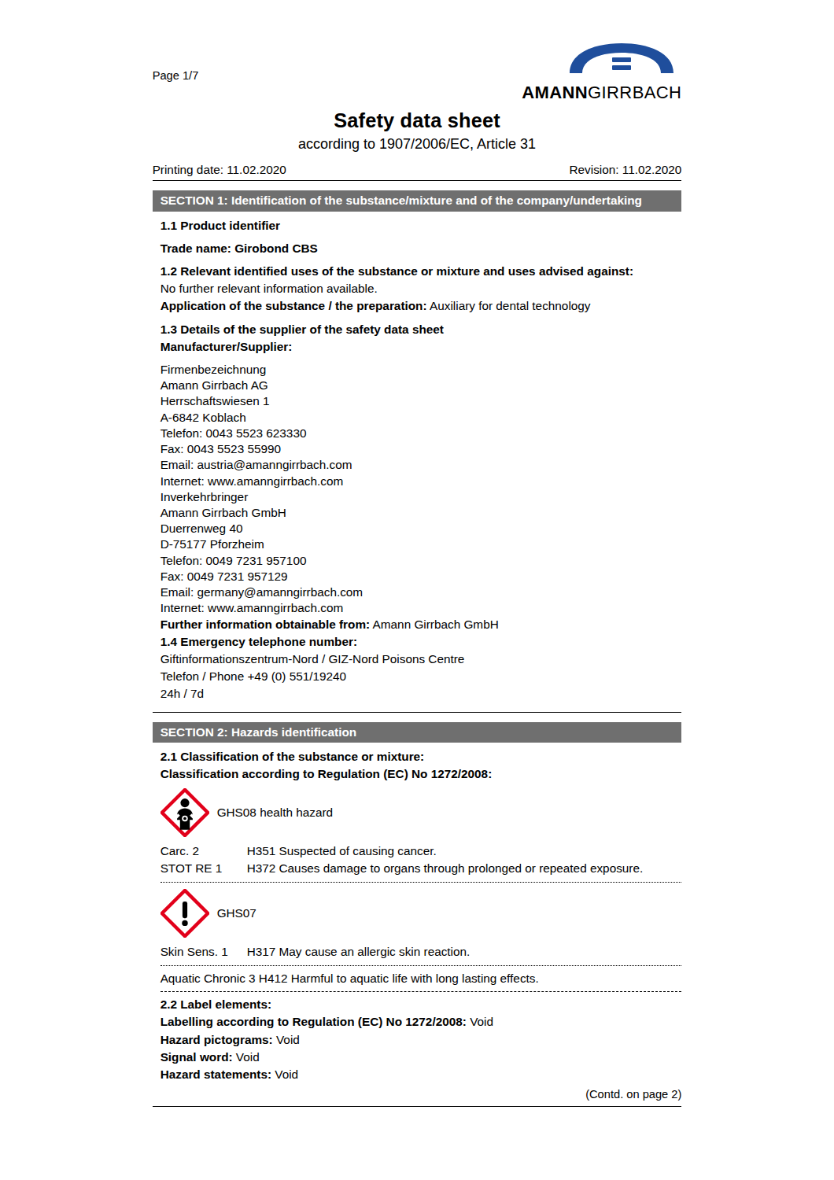Page 1/7
AMANNGIRRBACH
Safety data sheet
according to 1907/2006/EC, Article 31
Printing date: 11.02.2020 Revision: 11.02.2020
SECTION 1: Identification of the substance/mixture and of the company/undertaking
1.1 Product identifier
Trade name: Girobond CBS
1.2 Relevant identified uses of the substance or mixture and uses advised against:
No further relevant information available.
Application of the substance / the preparation: Auxiliary for dental technology
1.3 Details of the supplier of the safety data sheet
Manufacturer/Supplier:
Firmenbezeichnung
Amann Girrbach AG
Herrschaftswiesen 1
A-6842 Koblach
Telefon: 0043 5523 623330
Fax: 0043 5523 55990
Email: austria@amanngirrbach.com
Internet: www.amanngirrbach.com
Inverkehrbringer
Amann Girrbach GmbH
Duerrenweg 40
D-75177 Pforzheim
Telefon: 0049 7231 957100
Fax: 0049 7231 957129
Email: germany@amanngirrbach.com
Internet: www.amanngirrbach.com
Further information obtainable from: Amann Girrbach GmbH
1.4 Emergency telephone number:
Giftinformationszentrum-Nord / GIZ-Nord Poisons Centre
Telefon / Phone +49 (0) 551/19240
24h / 7d
SECTION 2: Hazards identification
2.1 Classification of the substance or mixture:
Classification according to Regulation (EC) No 1272/2008:
GHS08 health hazard
| Carc. 2 | H351 Suspected of causing cancer. |
| STOT RE 1 | H372 Causes damage to organs through prolonged or repeated exposure. |
GHS07
| Skin Sens. 1 | H317 May cause an allergic skin reaction. |
Aquatic Chronic 3 H412 Harmful to aquatic life with long lasting effects.
2.2 Label elements:
Labelling according to Regulation (EC) No 1272/2008: Void
Hazard pictograms: Void
Signal word: Void
Hazard statements: Void
(Contd. on page 2)